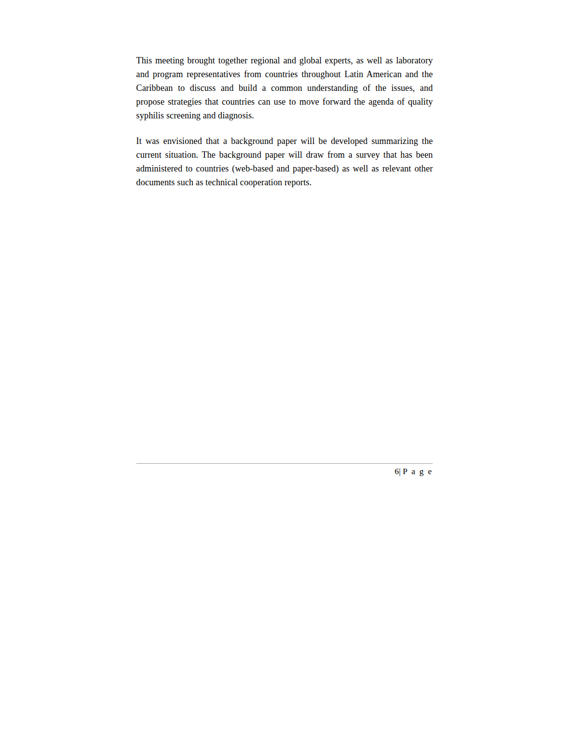This meeting brought together regional and global experts, as well as laboratory and program representatives from countries throughout Latin American and the Caribbean to discuss and build a common understanding of the issues, and propose strategies that countries can use to move forward the agenda of quality syphilis screening and diagnosis.
It was envisioned that a background paper will be developed summarizing the current situation. The background paper will draw from a survey that has been administered to countries (web-based and paper-based) as well as relevant other documents such as technical cooperation reports.
6| P a g e